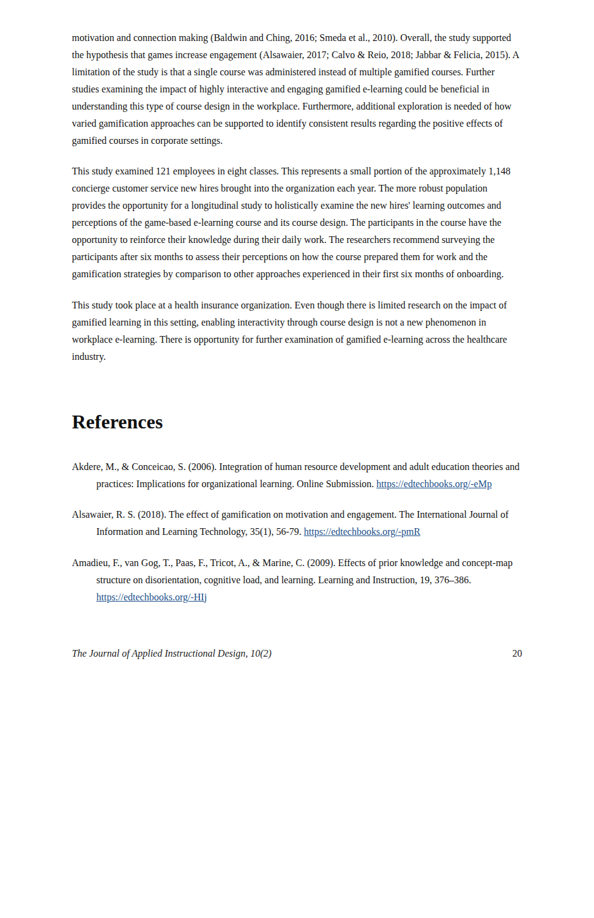motivation and connection making (Baldwin and Ching, 2016; Smeda et al., 2010). Overall, the study supported the hypothesis that games increase engagement (Alsawaier, 2017; Calvo & Reio, 2018; Jabbar & Felicia, 2015). A limitation of the study is that a single course was administered instead of multiple gamified courses. Further studies examining the impact of highly interactive and engaging gamified e-learning could be beneficial in understanding this type of course design in the workplace. Furthermore, additional exploration is needed of how varied gamification approaches can be supported to identify consistent results regarding the positive effects of gamified courses in corporate settings.
This study examined 121 employees in eight classes. This represents a small portion of the approximately 1,148 concierge customer service new hires brought into the organization each year. The more robust population provides the opportunity for a longitudinal study to holistically examine the new hires' learning outcomes and perceptions of the game-based e-learning course and its course design. The participants in the course have the opportunity to reinforce their knowledge during their daily work. The researchers recommend surveying the participants after six months to assess their perceptions on how the course prepared them for work and the gamification strategies by comparison to other approaches experienced in their first six months of onboarding.
This study took place at a health insurance organization. Even though there is limited research on the impact of gamified learning in this setting, enabling interactivity through course design is not a new phenomenon in workplace e-learning. There is opportunity for further examination of gamified e-learning across the healthcare industry.
References
Akdere, M., & Conceicao, S. (2006). Integration of human resource development and adult education theories and practices: Implications for organizational learning. Online Submission. https://edtechbooks.org/-eMp
Alsawaier, R. S. (2018). The effect of gamification on motivation and engagement. The International Journal of Information and Learning Technology, 35(1), 56-79. https://edtechbooks.org/-pmR
Amadieu, F., van Gog, T., Paas, F., Tricot, A., & Marine, C. (2009). Effects of prior knowledge and concept-map structure on disorientation, cognitive load, and learning. Learning and Instruction, 19, 376–386. https://edtechbooks.org/-HIj
The Journal of Applied Instructional Design, 10(2) 20